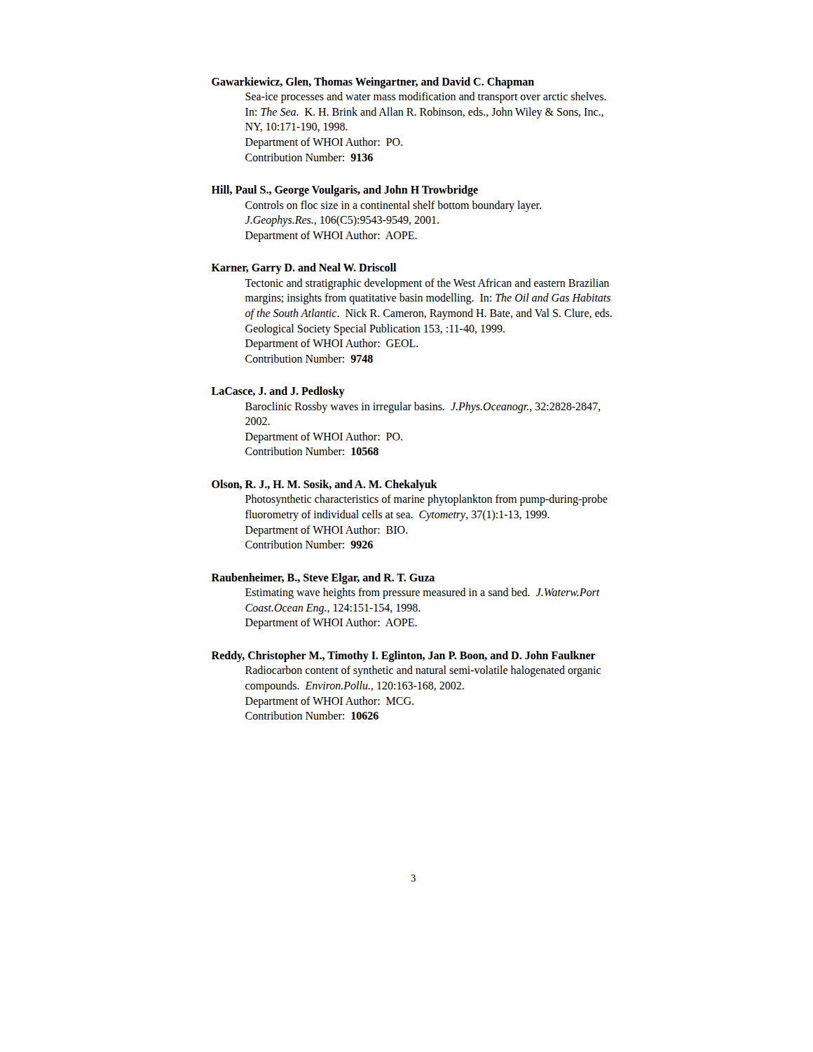Gawarkiewicz, Glen, Thomas Weingartner, and David C. Chapman
Sea-ice processes and water mass modification and transport over arctic shelves. In: The Sea. K. H. Brink and Allan R. Robinson, eds., John Wiley & Sons, Inc., NY, 10:171-190, 1998.
Department of WHOI Author: PO.
Contribution Number: 9136
Hill, Paul S., George Voulgaris, and John H Trowbridge
Controls on floc size in a continental shelf bottom boundary layer. J.Geophys.Res., 106(C5):9543-9549, 2001.
Department of WHOI Author: AOPE.
Karner, Garry D. and Neal W. Driscoll
Tectonic and stratigraphic development of the West African and eastern Brazilian margins; insights from quatitative basin modelling. In: The Oil and Gas Habitats of the South Atlantic. Nick R. Cameron, Raymond H. Bate, and Val S. Clure, eds. Geological Society Special Publication 153, :11-40, 1999.
Department of WHOI Author: GEOL.
Contribution Number: 9748
LaCasce, J. and J. Pedlosky
Baroclinic Rossby waves in irregular basins. J.Phys.Oceanogr., 32:2828-2847, 2002.
Department of WHOI Author: PO.
Contribution Number: 10568
Olson, R. J., H. M. Sosik, and A. M. Chekalyuk
Photosynthetic characteristics of marine phytoplankton from pump-during-probe fluorometry of individual cells at sea. Cytometry, 37(1):1-13, 1999.
Department of WHOI Author: BIO.
Contribution Number: 9926
Raubenheimer, B., Steve Elgar, and R. T. Guza
Estimating wave heights from pressure measured in a sand bed. J.Waterw.Port Coast.Ocean Eng., 124:151-154, 1998.
Department of WHOI Author: AOPE.
Reddy, Christopher M., Timothy I. Eglinton, Jan P. Boon, and D. John Faulkner
Radiocarbon content of synthetic and natural semi-volatile halogenated organic compounds. Environ.Pollu., 120:163-168, 2002.
Department of WHOI Author: MCG.
Contribution Number: 10626
3